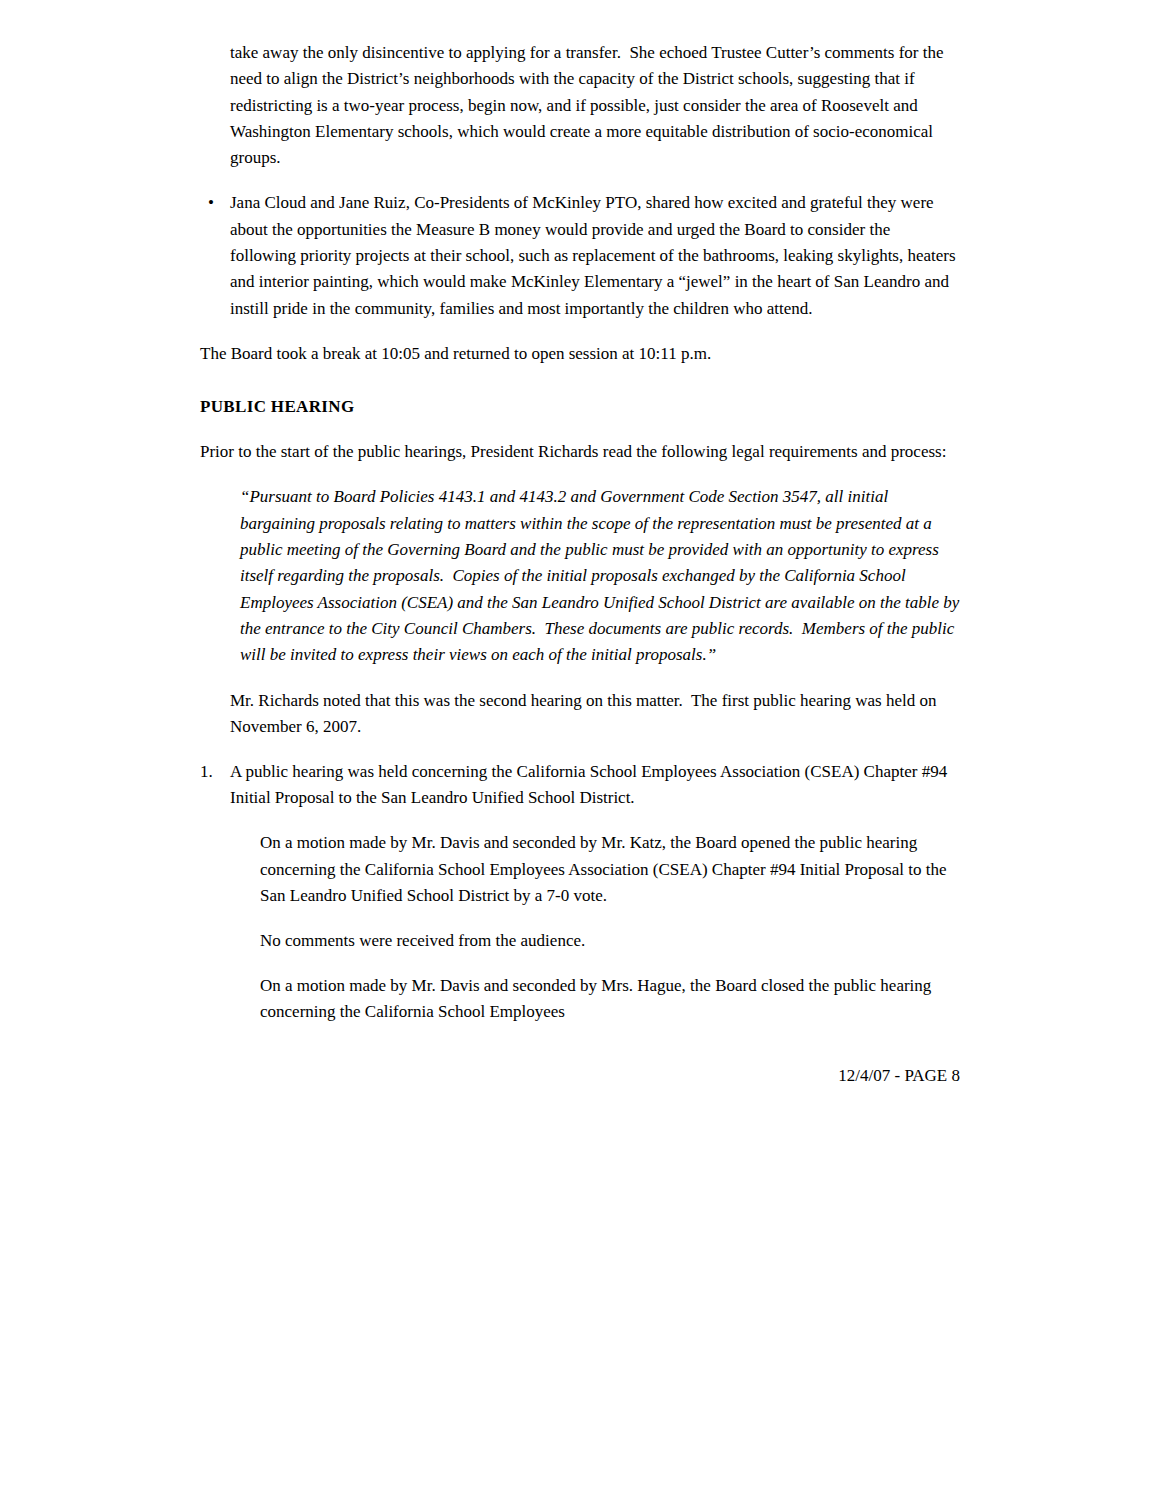take away the only disincentive to applying for a transfer. She echoed Trustee Cutter’s comments for the need to align the District’s neighborhoods with the capacity of the District schools, suggesting that if redistricting is a two-year process, begin now, and if possible, just consider the area of Roosevelt and Washington Elementary schools, which would create a more equitable distribution of socio-economical groups.
Jana Cloud and Jane Ruiz, Co-Presidents of McKinley PTO, shared how excited and grateful they were about the opportunities the Measure B money would provide and urged the Board to consider the following priority projects at their school, such as replacement of the bathrooms, leaking skylights, heaters and interior painting, which would make McKinley Elementary a “jewel” in the heart of San Leandro and instill pride in the community, families and most importantly the children who attend.
The Board took a break at 10:05 and returned to open session at 10:11 p.m.
PUBLIC HEARING
Prior to the start of the public hearings, President Richards read the following legal requirements and process:
“Pursuant to Board Policies 4143.1 and 4143.2 and Government Code Section 3547, all initial bargaining proposals relating to matters within the scope of the representation must be presented at a public meeting of the Governing Board and the public must be provided with an opportunity to express itself regarding the proposals. Copies of the initial proposals exchanged by the California School Employees Association (CSEA) and the San Leandro Unified School District are available on the table by the entrance to the City Council Chambers. These documents are public records. Members of the public will be invited to express their views on each of the initial proposals.”
Mr. Richards noted that this was the second hearing on this matter. The first public hearing was held on November 6, 2007.
A public hearing was held concerning the California School Employees Association (CSEA) Chapter #94 Initial Proposal to the San Leandro Unified School District.
On a motion made by Mr. Davis and seconded by Mr. Katz, the Board opened the public hearing concerning the California School Employees Association (CSEA) Chapter #94 Initial Proposal to the San Leandro Unified School District by a 7-0 vote.
No comments were received from the audience.
On a motion made by Mr. Davis and seconded by Mrs. Hague, the Board closed the public hearing concerning the California School Employees
12/4/07 - PAGE 8